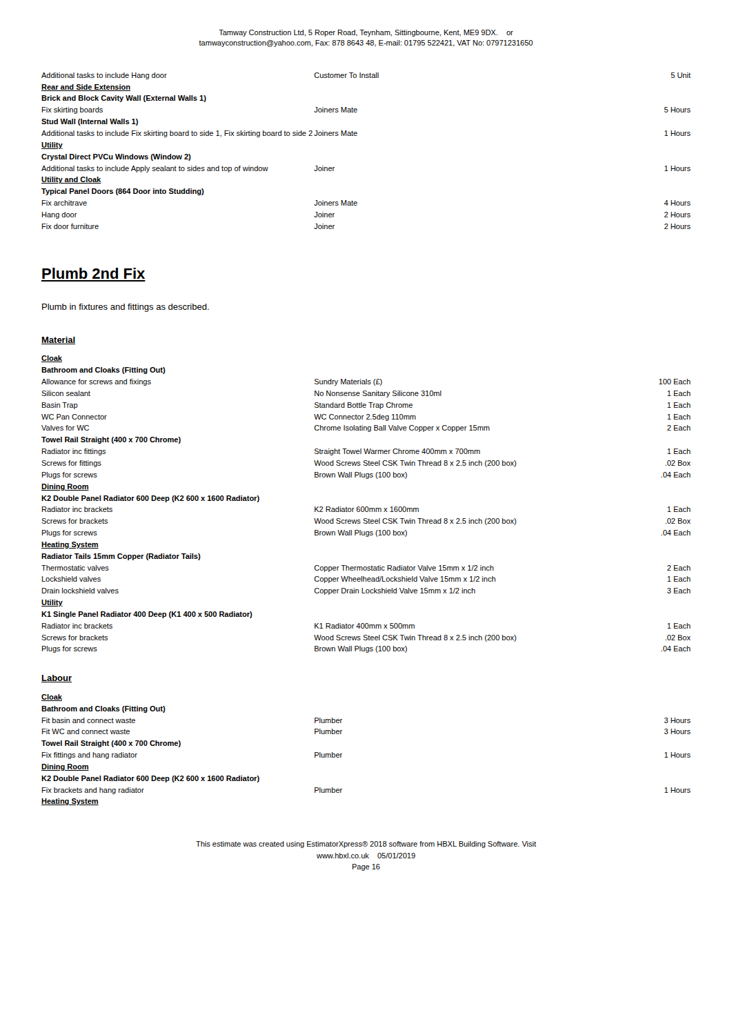Tamway Construction Ltd, 5 Roper Road, Teynham, Sittingbourne, Kent, ME9 9DX. or
tamwayconstruction@yahoo.com, Fax: 878 8643 48, E-mail: 01795 522421, VAT No: 07971231650
| Additional tasks to include Hang door | Customer To Install | 5 Unit |
| Rear and Side Extension | | |
| Brick and Block Cavity Wall (External Walls 1) | | |
| Fix skirting boards | Joiners Mate | 5 Hours |
| Stud Wall (Internal Walls 1) | | |
| Additional tasks to include Fix skirting board to side 1, Fix skirting board to side 2 | Joiners Mate | 1 Hours |
| Utility | | |
| Crystal Direct PVCu Windows (Window 2) | | |
| Additional tasks to include Apply sealant to sides and top of window | Joiner | 1 Hours |
| Utility and Cloak | | |
| Typical Panel Doors (864 Door into Studding) | | |
| Fix architrave | Joiners Mate | 4 Hours |
| Hang door | Joiner | 2 Hours |
| Fix door furniture | Joiner | 2 Hours |
Plumb 2nd Fix
Plumb in fixtures and fittings as described.
Material
| Cloak | | |
| Bathroom and Cloaks (Fitting Out) | | |
| Allowance for screws and fixings | Sundry Materials (£) | 100 Each |
| Silicon sealant | No Nonsense Sanitary Silicone 310ml | 1 Each |
| Basin Trap | Standard Bottle Trap Chrome | 1 Each |
| WC Pan Connector | WC Connector 2.5deg 110mm | 1 Each |
| Valves for WC | Chrome Isolating Ball Valve Copper x Copper 15mm | 2 Each |
| Towel Rail Straight (400 x 700 Chrome) | | |
| Radiator inc fittings | Straight Towel Warmer Chrome 400mm x 700mm | 1 Each |
| Screws for fittings | Wood Screws Steel CSK Twin Thread 8 x 2.5 inch (200 box) | .02 Box |
| Plugs for screws | Brown Wall Plugs (100 box) | .04 Each |
| Dining Room | | |
| K2 Double Panel Radiator 600 Deep (K2 600 x 1600 Radiator) | | |
| Radiator inc brackets | K2 Radiator 600mm x 1600mm | 1 Each |
| Screws for brackets | Wood Screws Steel CSK Twin Thread 8 x 2.5 inch (200 box) | .02 Box |
| Plugs for screws | Brown Wall Plugs (100 box) | .04 Each |
| Heating System | | |
| Radiator Tails 15mm Copper (Radiator Tails) | | |
| Thermostatic valves | Copper Thermostatic Radiator Valve 15mm x 1/2 inch | 2 Each |
| Lockshield valves | Copper Wheelhead/Lockshield Valve 15mm x 1/2 inch | 1 Each |
| Drain lockshield valves | Copper Drain Lockshield Valve 15mm x 1/2 inch | 3 Each |
| Utility | | |
| K1 Single Panel Radiator 400 Deep (K1 400 x 500 Radiator) | | |
| Radiator inc brackets | K1 Radiator 400mm x 500mm | 1 Each |
| Screws for brackets | Wood Screws Steel CSK Twin Thread 8 x 2.5 inch (200 box) | .02 Box |
| Plugs for screws | Brown Wall Plugs (100 box) | .04 Each |
Labour
| Cloak | | |
| Bathroom and Cloaks (Fitting Out) | | |
| Fit basin and connect waste | Plumber | 3 Hours |
| Fit WC and connect waste | Plumber | 3 Hours |
| Towel Rail Straight (400 x 700 Chrome) | | |
| Fix fittings and hang radiator | Plumber | 1 Hours |
| Dining Room | | |
| K2 Double Panel Radiator 600 Deep (K2 600 x 1600 Radiator) | | |
| Fix brackets and hang radiator | Plumber | 1 Hours |
| Heating System | | |
This estimate was created using EstimatorXpress® 2018 software from HBXL Building Software. Visit
www.hbxl.co.uk 05/01/2019
Page 16